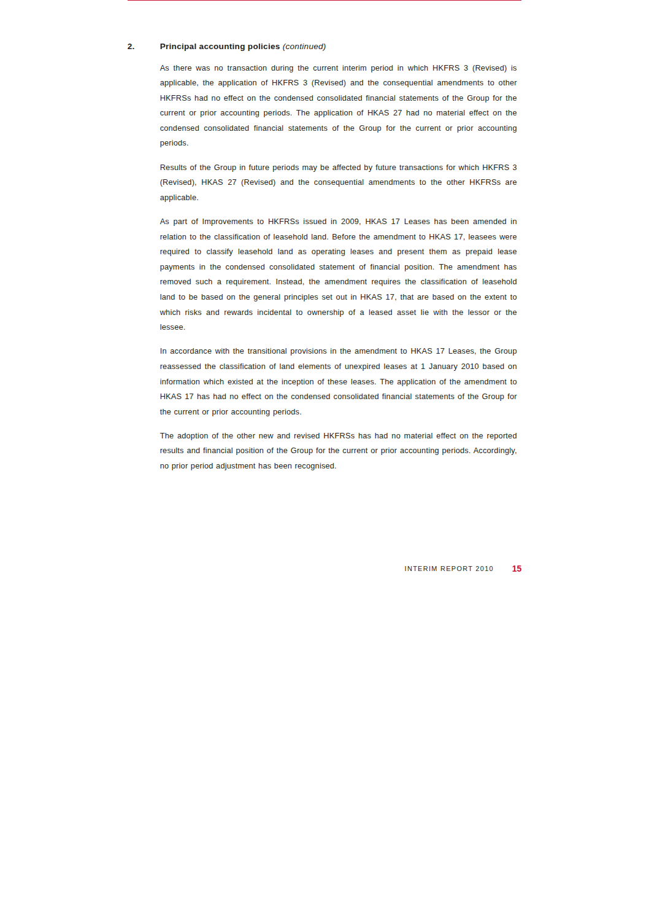2. Principal accounting policies (continued)
As there was no transaction during the current interim period in which HKFRS 3 (Revised) is applicable, the application of HKFRS 3 (Revised) and the consequential amendments to other HKFRSs had no effect on the condensed consolidated financial statements of the Group for the current or prior accounting periods. The application of HKAS 27 had no material effect on the condensed consolidated financial statements of the Group for the current or prior accounting periods.
Results of the Group in future periods may be affected by future transactions for which HKFRS 3 (Revised), HKAS 27 (Revised) and the consequential amendments to the other HKFRSs are applicable.
As part of Improvements to HKFRSs issued in 2009, HKAS 17 Leases has been amended in relation to the classification of leasehold land. Before the amendment to HKAS 17, leasees were required to classify leasehold land as operating leases and present them as prepaid lease payments in the condensed consolidated statement of financial position. The amendment has removed such a requirement. Instead, the amendment requires the classification of leasehold land to be based on the general principles set out in HKAS 17, that are based on the extent to which risks and rewards incidental to ownership of a leased asset lie with the lessor or the lessee.
In accordance with the transitional provisions in the amendment to HKAS 17 Leases, the Group reassessed the classification of land elements of unexpired leases at 1 January 2010 based on information which existed at the inception of these leases. The application of the amendment to HKAS 17 has had no effect on the condensed consolidated financial statements of the Group for the current or prior accounting periods.
The adoption of the other new and revised HKFRSs has had no material effect on the reported results and financial position of the Group for the current or prior accounting periods. Accordingly, no prior period adjustment has been recognised.
Interim Report 2010 15